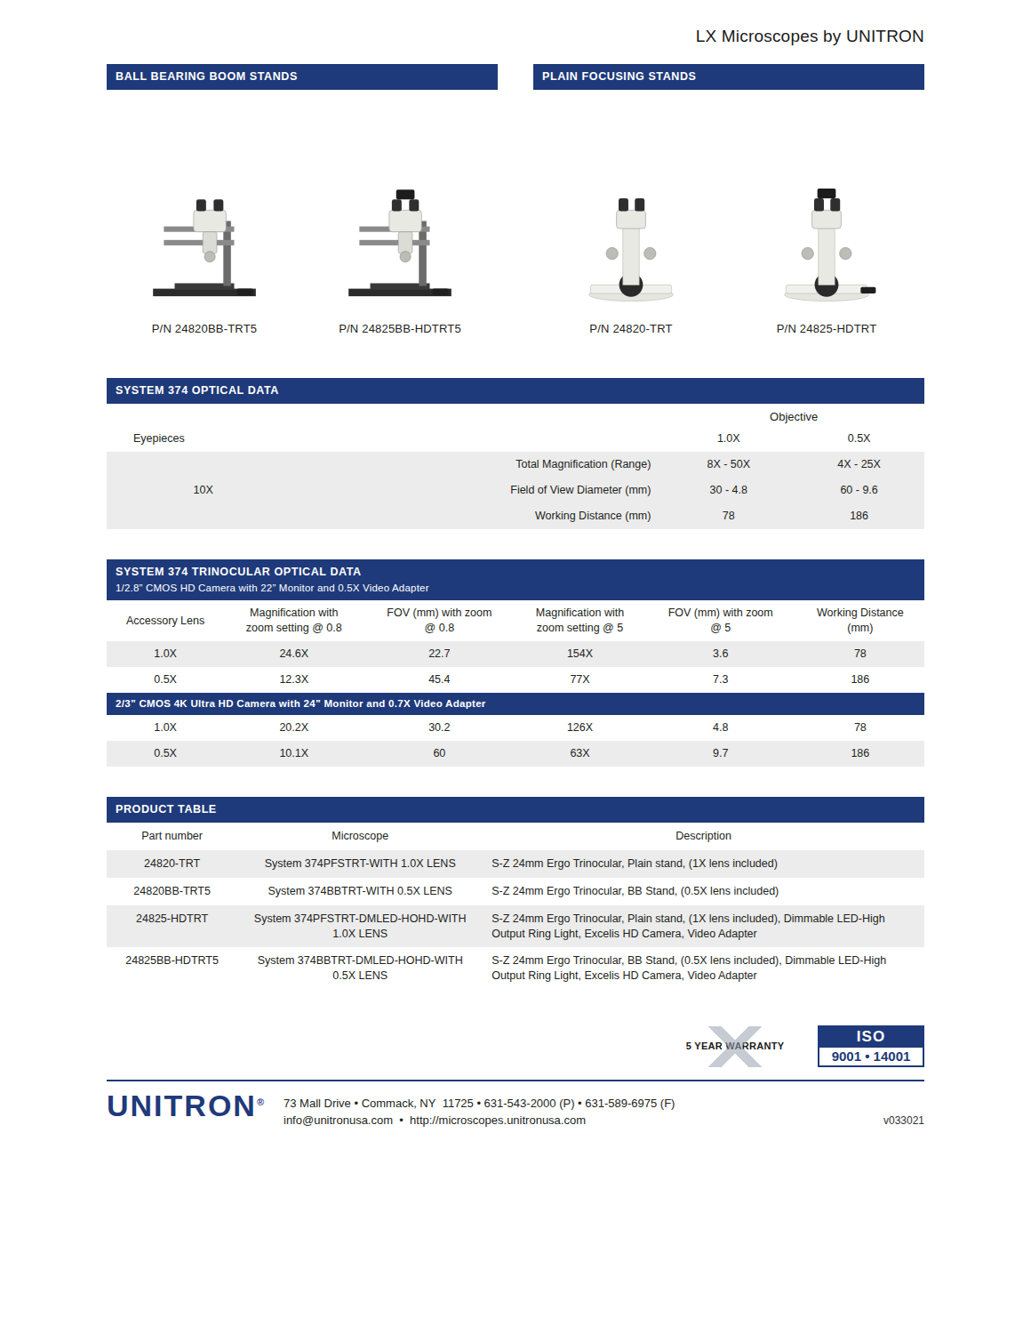LX Microscopes by UNITRON
BALL BEARING BOOM STANDS
P/N 24820BB-TRT5
P/N 24825BB-HDTRT5
PLAIN FOCUSING STANDS
P/N 24820-TRT
P/N 24825-HDTRT
SYSTEM 374 OPTICAL DATA
| | | Objective |
| --- | --- | --- |
| Eyepieces | | 1.0X | 0.5X |
| 10X | Total Magnification (Range) | 8X - 50X | 4X - 25X |
| Field of View Diameter (mm) | 30 - 4.8 | 60 - 9.6 |
| Working Distance (mm) | 78 | 186 |
SYSTEM 374 TRINOCULAR OPTICAL DATA 1/2.8” CMOS HD Camera with 22” Monitor and 0.5X Video Adapter
| Accessory Lens | Magnification with zoom setting @ 0.8 | FOV (mm) with zoom @ 0.8 | Magnification with zoom setting @ 5 | FOV (mm) with zoom @ 5 | Working Distance (mm) |
| --- | --- | --- | --- | --- | --- |
| 1.0X | 24.6X | 22.7 | 154X | 3.6 | 78 |
| 0.5X | 12.3X | 45.4 | 77X | 7.3 | 186 |
| 2/3” CMOS 4K Ultra HD Camera with 24” Monitor and 0.7X Video Adapter |
| 1.0X | 20.2X | 30.2 | 126X | 4.8 | 78 |
| 0.5X | 10.1X | 60 | 63X | 9.7 | 186 |
PRODUCT TABLE
| Part number | Microscope | Description |
| --- | --- | --- |
| 24820-TRT | System 374PFSTRT-WITH 1.0X LENS | S-Z 24mm Ergo Trinocular, Plain stand, (1X lens included) |
| 24820BB-TRT5 | System 374BBTRT-WITH 0.5X LENS | S-Z 24mm Ergo Trinocular, BB Stand, (0.5X lens included) |
| 24825-HDTRT | System 374PFSTRT-DMLED-HOHD-WITH 1.0X LENS | S-Z 24mm Ergo Trinocular, Plain stand, (1X lens included), Dimmable LED-High Output Ring Light, Excelis HD Camera, Video Adapter |
| 24825BB-HDTRT5 | System 374BBTRT-DMLED-HOHD-WITH 0.5X LENS | S-Z 24mm Ergo Trinocular, BB Stand, (0.5X lens included), Dimmable LED-High Output Ring Light, Excelis HD Camera, Video Adapter |
5 YEAR WARRANTY
ISO
9001 • 14001
UNITRON®
73 Mall Drive • Commack, NY 11725 • 631-543-2000 (P) • 631-589-6975 (F)
info@unitronusa.com • http://microscopes.unitronusa.com
v033021